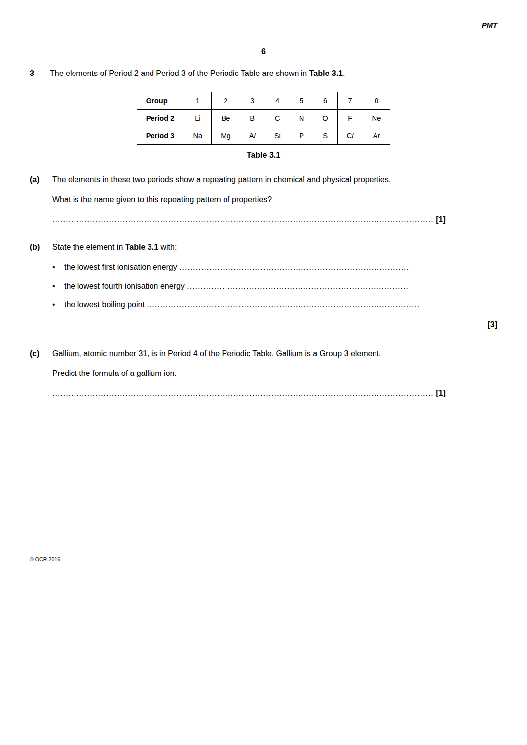PMT
6
3
The elements of Period 2 and Period 3 of the Periodic Table are shown in Table 3.1.
| Group | 1 | 2 | 3 | 4 | 5 | 6 | 7 | 0 |
| Period 2 | Li | Be | B | C | N | O | F | Ne |
| Period 3 | Na | Mg | A l | Si | P | S | C l | Ar |
Table 3.1
(a)
The elements in these two periods show a repeating pattern in chemical and physical properties.
What is the name given to this repeating pattern of properties?
............................................................................................................................................. [1]
(b)
State the element in Table 3.1 with:
•the lowest first ionisation energy .....................................................................................
•the lowest fourth ionisation energy ..................................................................................
•the lowest boiling point .....................................................................................................
[3]
(c)
Gallium, atomic number 31, is in Period 4 of the Periodic Table. Gallium is a Group 3 element.
Predict the formula of a gallium ion.
............................................................................................................................................. [1]
© OCR 2016